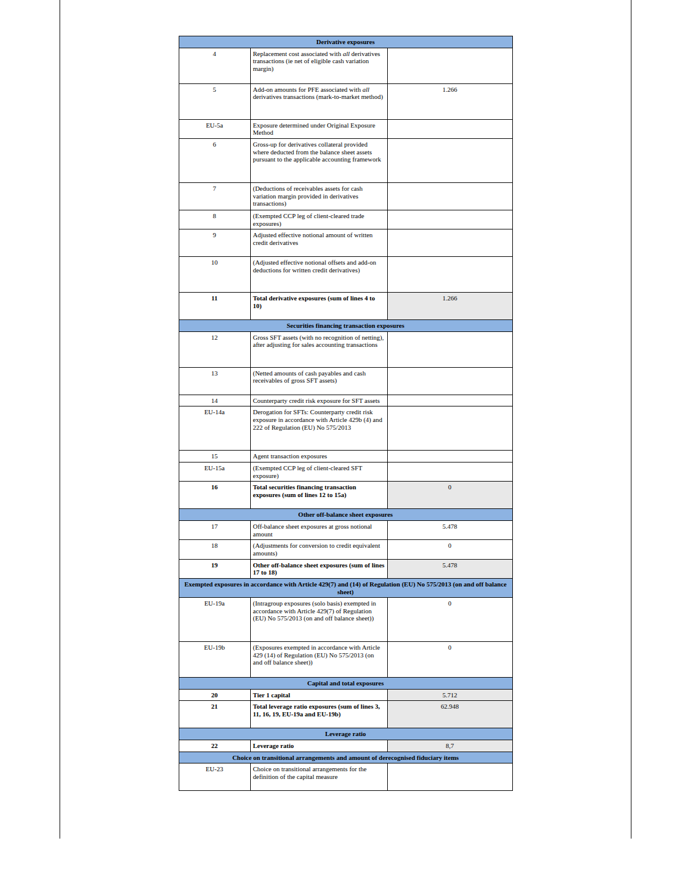| Derivative exposures |
| 4 | Replacement cost associated with all derivatives transactions (ie net of eligible cash variation margin) | |
| 5 | Add-on amounts for PFE associated with all derivatives transactions (mark-to-market method) | 1.266 |
| EU-5a | Exposure determined under Original Exposure Method | |
| 6 | Gross-up for derivatives collateral provided where deducted from the balance sheet assets pursuant to the applicable accounting framework | |
| 7 | (Deductions of receivables assets for cash variation margin provided in derivatives transactions) | |
| 8 | (Exempted CCP leg of client-cleared trade exposures) | |
| 9 | Adjusted effective notional amount of written credit derivatives | |
| 10 | (Adjusted effective notional offsets and add-on deductions for written credit derivatives) | |
| 11 | Total derivative exposures (sum of lines 4 to 10) | 1.266 |
| Securities financing transaction exposures |
| 12 | Gross SFT assets (with no recognition of netting), after adjusting for sales accounting transactions | |
| 13 | (Netted amounts of cash payables and cash receivables of gross SFT assets) | |
| 14 | Counterparty credit risk exposure for SFT assets | |
| EU-14a | Derogation for SFTs: Counterparty credit risk exposure in accordance with Article 429b (4) and 222 of Regulation (EU) No 575/2013 | |
| 15 | Agent transaction exposures | |
| EU-15a | (Exempted CCP leg of client-cleared SFT exposure) | |
| 16 | Total securities financing transaction exposures (sum of lines 12 to 15a) | 0 |
| Other off-balance sheet exposures |
| 17 | Off-balance sheet exposures at gross notional amount | 5.478 |
| 18 | (Adjustments for conversion to credit equivalent amounts) | 0 |
| 19 | Other off-balance sheet exposures (sum of lines 17 to 18) | 5.478 |
| Exempted exposures in accordance with Article 429(7) and (14) of Regulation (EU) No 575/2013 (on and off balance sheet) |
| EU-19a | (Intragroup exposures (solo basis) exempted in accordance with Article 429(7) of Regulation (EU) No 575/2013 (on and off balance sheet)) | 0 |
| EU-19b | (Exposures exempted in accordance with Article 429 (14) of Regulation (EU) No 575/2013 (on and off balance sheet)) | 0 |
| Capital and total exposures |
| 20 | Tier 1 capital | 5.712 |
| 21 | Total leverage ratio exposures (sum of lines 3, 11, 16, 19, EU-19a and EU-19b) | 62.948 |
| Leverage ratio |
| 22 | Leverage ratio | 8,7 |
| Choice on transitional arrangements and amount of derecognised fiduciary items |
| EU-23 | Choice on transitional arrangements for the definition of the capital measure | |